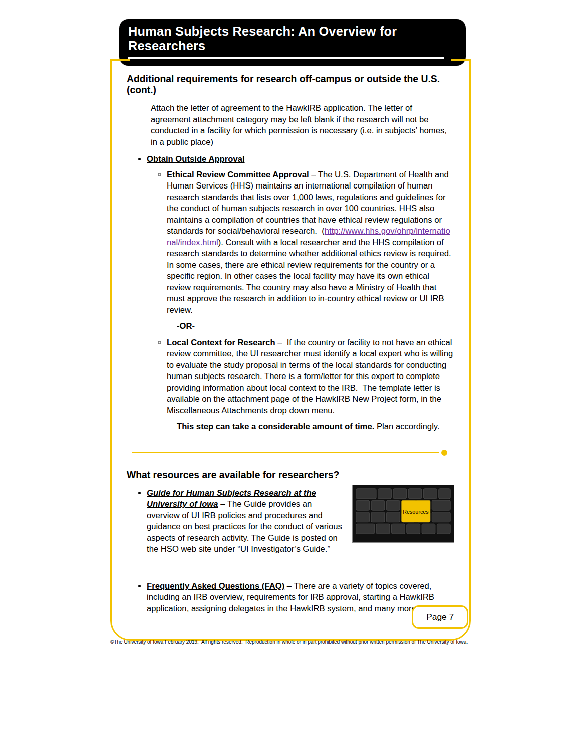Human Subjects Research: An Overview for Researchers
Additional requirements for research off-campus or outside the U.S. (cont.)
Attach the letter of agreement to the HawkIRB application. The letter of agreement attachment category may be left blank if the research will not be conducted in a facility for which permission is necessary (i.e. in subjects’ homes, in a public place)
Obtain Outside Approval
Ethical Review Committee Approval – The U.S. Department of Health and Human Services (HHS) maintains an international compilation of human research standards that lists over 1,000 laws, regulations and guidelines for the conduct of human subjects research in over 100 countries. HHS also maintains a compilation of countries that have ethical review regulations or standards for social/behavioral research. (http://www.hhs.gov/ohrp/international/index.html). Consult with a local researcher and the HHS compilation of research standards to determine whether additional ethics review is required. In some cases, there are ethical review requirements for the country or a specific region. In other cases the local facility may have its own ethical review requirements. The country may also have a Ministry of Health that must approve the research in addition to in-country ethical review or UI IRB review.
-OR-
Local Context for Research – If the country or facility to not have an ethical review committee, the UI researcher must identify a local expert who is willing to evaluate the study proposal in terms of the local standards for conducting human subjects research. There is a form/letter for this expert to complete providing information about local context to the IRB. The template letter is available on the attachment page of the HawkIRB New Project form, in the Miscellaneous Attachments drop down menu.
This step can take a considerable amount of time. Plan accordingly.
What resources are available for researchers?
Guide for Human Subjects Research at the University of Iowa – The Guide provides an overview of UI IRB policies and procedures and guidance on best practices for the conduct of various aspects of research activity. The Guide is posted on the HSO web site under “UI Investigator’s Guide.”
Frequently Asked Questions (FAQ) – There are a variety of topics covered, including an IRB overview, requirements for IRB approval, starting a HawkIRB application, assigning delegates in the HawkIRB system, and many more.
Page 7
©The University of Iowa February 2019. All rights reserved. Reproduction in whole or in part prohibited without prior written permission of The University of Iowa.